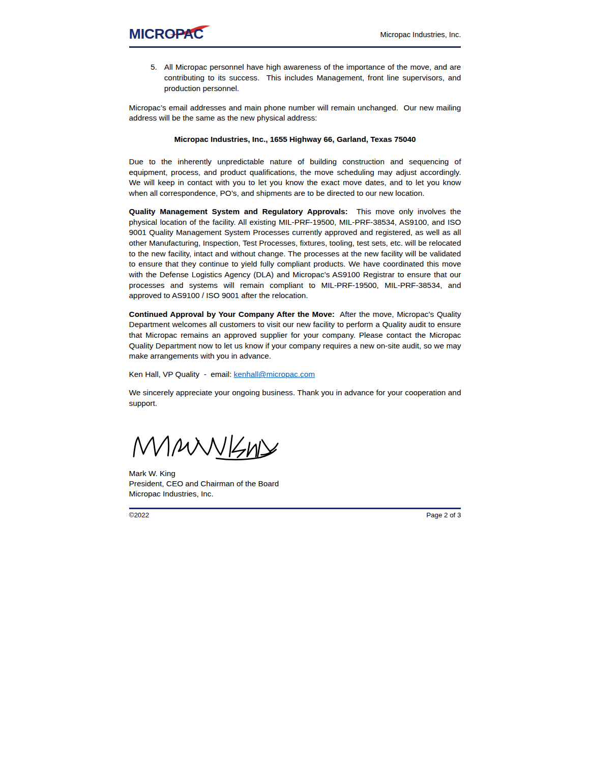MICROPAC
Micropac Industries, Inc.
All Micropac personnel have high awareness of the importance of the move, and are contributing to its success. This includes Management, front line supervisors, and production personnel.
Micropac’s email addresses and main phone number will remain unchanged. Our new mailing address will be the same as the new physical address:
Micropac Industries, Inc., 1655 Highway 66, Garland, Texas 75040
Due to the inherently unpredictable nature of building construction and sequencing of equipment, process, and product qualifications, the move scheduling may adjust accordingly. We will keep in contact with you to let you know the exact move dates, and to let you know when all correspondence, PO’s, and shipments are to be directed to our new location.
Quality Management System and Regulatory Approvals: This move only involves the physical location of the facility. All existing MIL-PRF-19500, MIL-PRF-38534, AS9100, and ISO 9001 Quality Management System Processes currently approved and registered, as well as all other Manufacturing, Inspection, Test Processes, fixtures, tooling, test sets, etc. will be relocated to the new facility, intact and without change. The processes at the new facility will be validated to ensure that they continue to yield fully compliant products. We have coordinated this move with the Defense Logistics Agency (DLA) and Micropac’s AS9100 Registrar to ensure that our processes and systems will remain compliant to MIL-PRF-19500, MIL-PRF-38534, and approved to AS9100 / ISO 9001 after the relocation.
Continued Approval by Your Company After the Move: After the move, Micropac’s Quality Department welcomes all customers to visit our new facility to perform a Quality audit to ensure that Micropac remains an approved supplier for your company. Please contact the Micropac Quality Department now to let us know if your company requires a new on-site audit, so we may make arrangements with you in advance.
Ken Hall, VP Quality - email: kenhall@micropac.com
We sincerely appreciate your ongoing business. Thank you in advance for your cooperation and support.
Mark W. King
President, CEO and Chairman of the Board
Micropac Industries, Inc.
©2022 Page 2 of 3